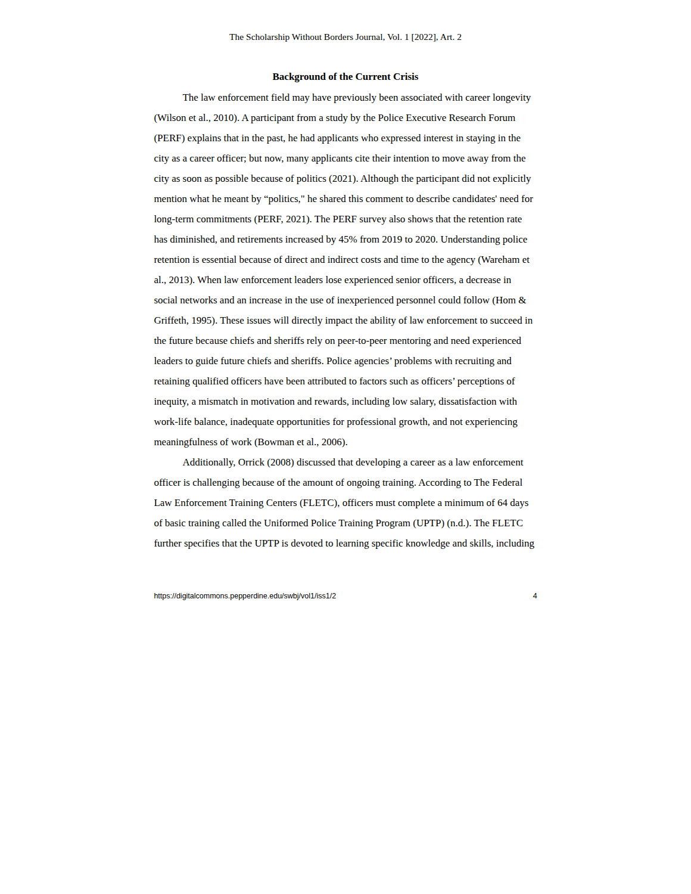The Scholarship Without Borders Journal, Vol. 1 [2022], Art. 2
Background of the Current Crisis
The law enforcement field may have previously been associated with career longevity (Wilson et al., 2010). A participant from a study by the Police Executive Research Forum (PERF) explains that in the past, he had applicants who expressed interest in staying in the city as a career officer; but now, many applicants cite their intention to move away from the city as soon as possible because of politics (2021). Although the participant did not explicitly mention what he meant by “politics," he shared this comment to describe candidates' need for long-term commitments (PERF, 2021). The PERF survey also shows that the retention rate has diminished, and retirements increased by 45% from 2019 to 2020. Understanding police retention is essential because of direct and indirect costs and time to the agency (Wareham et al., 2013). When law enforcement leaders lose experienced senior officers, a decrease in social networks and an increase in the use of inexperienced personnel could follow (Hom & Griffeth, 1995). These issues will directly impact the ability of law enforcement to succeed in the future because chiefs and sheriffs rely on peer-to-peer mentoring and need experienced leaders to guide future chiefs and sheriffs. Police agencies’ problems with recruiting and retaining qualified officers have been attributed to factors such as officers’ perceptions of inequity, a mismatch in motivation and rewards, including low salary, dissatisfaction with work-life balance, inadequate opportunities for professional growth, and not experiencing meaningfulness of work (Bowman et al., 2006).
Additionally, Orrick (2008) discussed that developing a career as a law enforcement officer is challenging because of the amount of ongoing training. According to The Federal Law Enforcement Training Centers (FLETC), officers must complete a minimum of 64 days of basic training called the Uniformed Police Training Program (UPTP) (n.d.). The FLETC further specifies that the UPTP is devoted to learning specific knowledge and skills, including
https://digitalcommons.pepperdine.edu/swbj/vol1/iss1/2 4